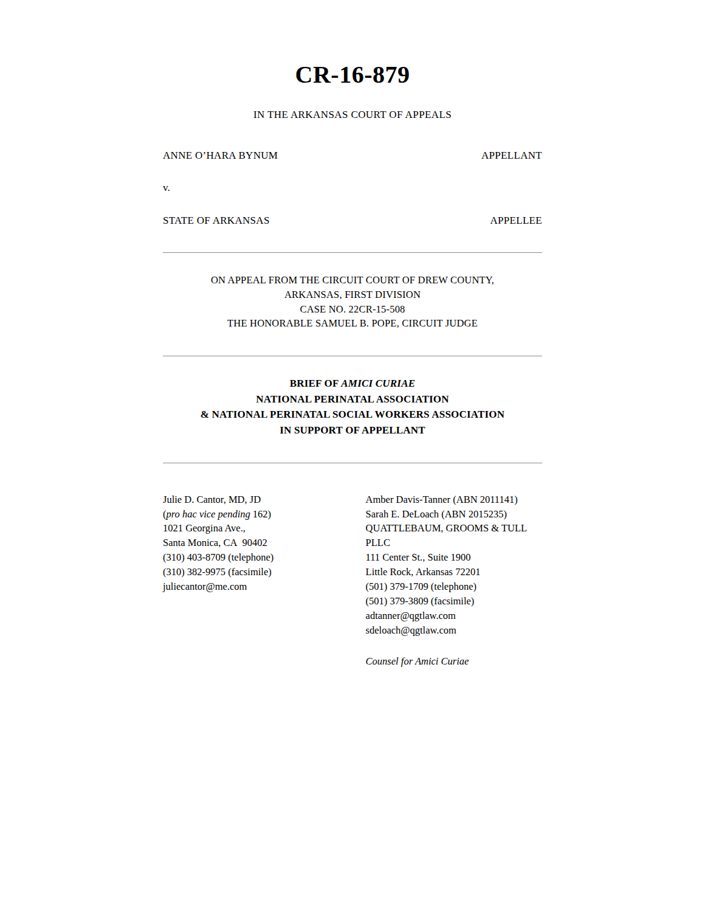CR-16-879
IN THE ARKANSAS COURT OF APPEALS
ANNE O’HARA BYNUM APPELLANT
v.
STATE OF ARKANSAS APPELLEE
ON APPEAL FROM THE CIRCUIT COURT OF DREW COUNTY,
ARKANSAS, FIRST DIVISION
CASE NO. 22CR-15-508
THE HONORABLE SAMUEL B. POPE, CIRCUIT JUDGE
BRIEF OF AMICI CURIAE
NATIONAL PERINATAL ASSOCIATION
& NATIONAL PERINATAL SOCIAL WORKERS ASSOCIATION
IN SUPPORT OF APPELLANT
Julie D. Cantor, MD, JD
(pro hac vice pending 162)
1021 Georgina Ave.,
Santa Monica, CA 90402
(310) 403-8709 (telephone)
(310) 382-9975 (facsimile)
juliecantor@me.com
Amber Davis-Tanner (ABN 2011141)
Sarah E. DeLoach (ABN 2015235)
QUATTLEBAUM, GROOMS & TULL PLLC
111 Center St., Suite 1900
Little Rock, Arkansas 72201
(501) 379-1709 (telephone)
(501) 379-3809 (facsimile)
adtanner@qgtlaw.com
sdeloach@qgtlaw.com
Counsel for Amici Curiae